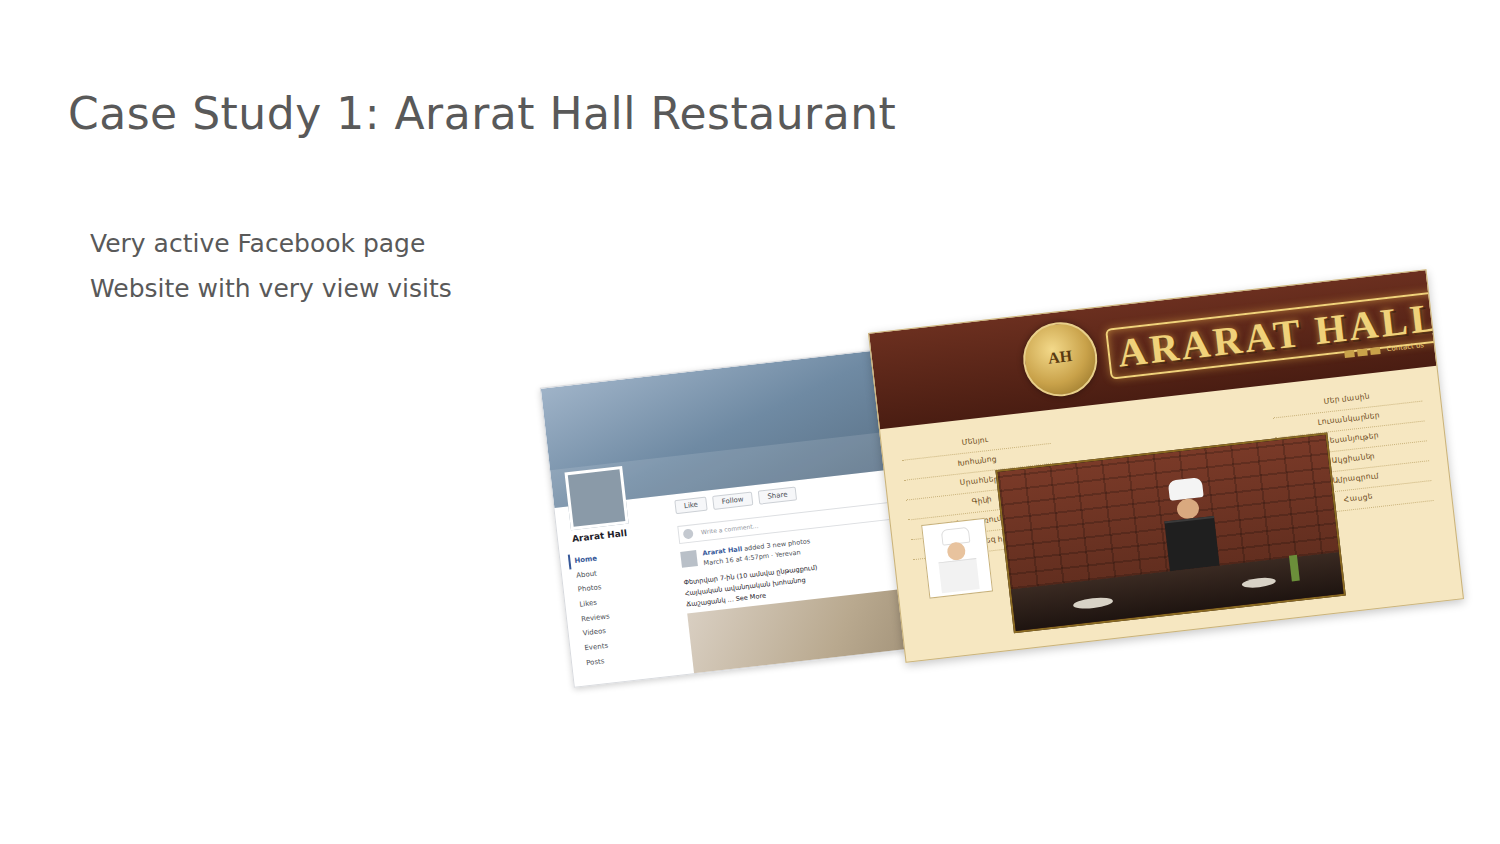Case Study 1: Ararat Hall Restaurant
Very active Facebook page
Website with very view visits
Ararat Hall
Home
About
Photos
Likes
Reviews
Videos
Events
Posts
Like
Follow
Share
Write a comment...
Ararat Hall added 3 new photos
March 16 at 4:57pm · Yerevan
Փետրվար 7-ին (10 ամսվա ընթացքում)
Հայկական ավանդական խոհանոց
Ճաշացանկ ... See More
Call Now
Message
2,049 Likes
Ghazaryan and 21 other friends like this
1,722 people have been here
Mkrtchyan and 19 other friends
See All
ARARAT HALL
Contact us
Մենյու
Խոհանոց
Սրահներ
Գինի
Միջոցառումներ
Կապ մեզ հետ
Մեր մասին
Լուսանկարներ
Տեսանյութեր
Ակցիաներ
Ամրագրում
Հասցե